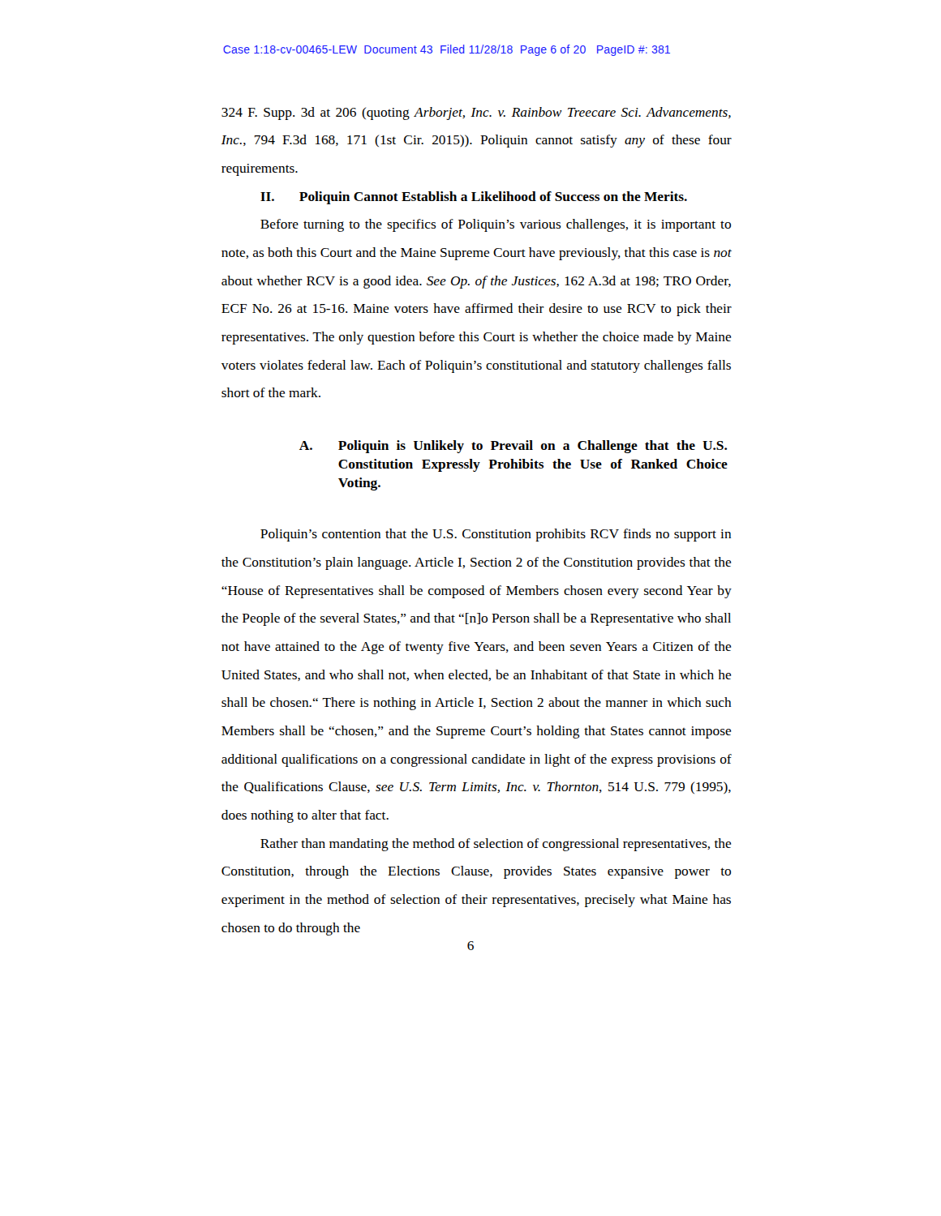Case 1:18-cv-00465-LEW Document 43 Filed 11/28/18 Page 6 of 20 PageID #: 381
324 F. Supp. 3d at 206 (quoting Arborjet, Inc. v. Rainbow Treecare Sci. Advancements, Inc., 794 F.3d 168, 171 (1st Cir. 2015)). Poliquin cannot satisfy any of these four requirements.
II. Poliquin Cannot Establish a Likelihood of Success on the Merits.
Before turning to the specifics of Poliquin’s various challenges, it is important to note, as both this Court and the Maine Supreme Court have previously, that this case is not about whether RCV is a good idea. See Op. of the Justices, 162 A.3d at 198; TRO Order, ECF No. 26 at 15-16. Maine voters have affirmed their desire to use RCV to pick their representatives. The only question before this Court is whether the choice made by Maine voters violates federal law. Each of Poliquin’s constitutional and statutory challenges falls short of the mark.
A. Poliquin is Unlikely to Prevail on a Challenge that the U.S. Constitution Expressly Prohibits the Use of Ranked Choice Voting.
Poliquin’s contention that the U.S. Constitution prohibits RCV finds no support in the Constitution’s plain language. Article I, Section 2 of the Constitution provides that the “House of Representatives shall be composed of Members chosen every second Year by the People of the several States,” and that “[n]o Person shall be a Representative who shall not have attained to the Age of twenty five Years, and been seven Years a Citizen of the United States, and who shall not, when elected, be an Inhabitant of that State in which he shall be chosen.“ There is nothing in Article I, Section 2 about the manner in which such Members shall be “chosen,” and the Supreme Court’s holding that States cannot impose additional qualifications on a congressional candidate in light of the express provisions of the Qualifications Clause, see U.S. Term Limits, Inc. v. Thornton, 514 U.S. 779 (1995), does nothing to alter that fact.
Rather than mandating the method of selection of congressional representatives, the Constitution, through the Elections Clause, provides States expansive power to experiment in the method of selection of their representatives, precisely what Maine has chosen to do through the
6